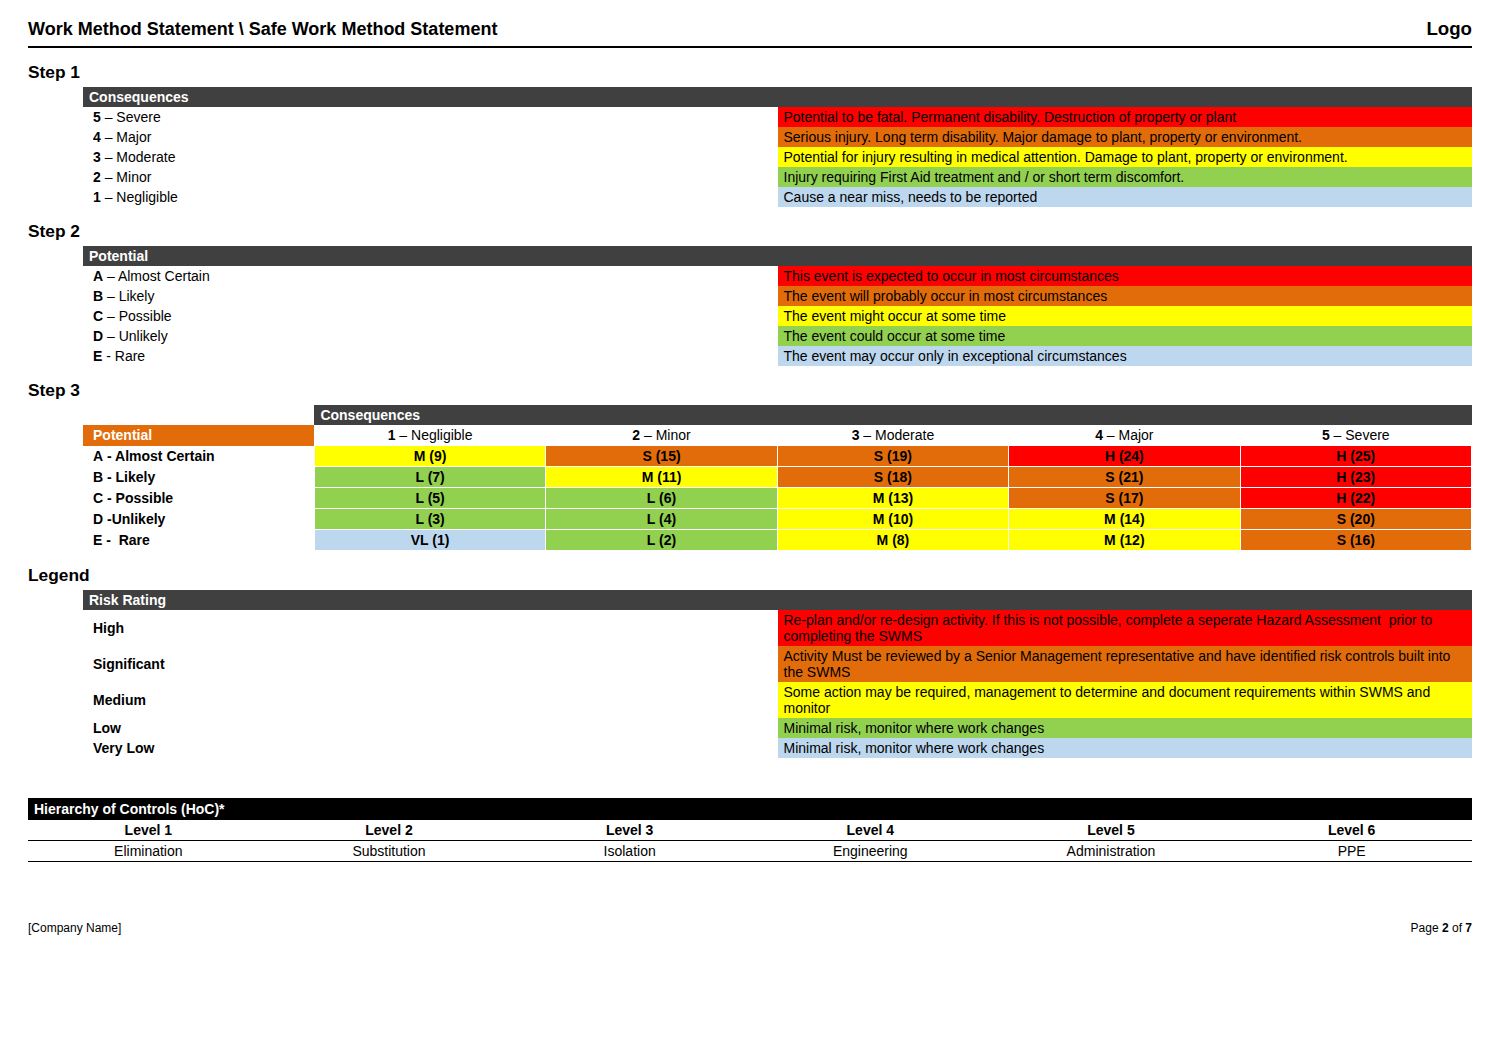Work Method Statement \ Safe Work Method Statement
Logo
Step 1
| Consequences |
| 5 – Severe | Potential to be fatal. Permanent disability. Destruction of property or plant |
| 4 – Major | Serious injury. Long term disability. Major damage to plant, property or environment. |
| 3 – Moderate | Potential for injury resulting in medical attention. Damage to plant, property or environment. |
| 2 – Minor | Injury requiring First Aid treatment and / or short term discomfort. |
| 1 – Negligible | Cause a near miss, needs to be reported |
Step 2
| Potential |
| A – Almost Certain | This event is expected to occur in most circumstances |
| B – Likely | The event will probably occur in most circumstances |
| C – Possible | The event might occur at some time |
| D – Unlikely | The event could occur at some time |
| E - Rare | The event may occur only in exceptional circumstances |
Step 3
| | Consequences |
| --- | --- |
| Potential | 1 – Negligible | 2 – Minor | 3 – Moderate | 4 – Major | 5 – Severe |
| A - Almost Certain | M (9) | S (15) | S (19) | H (24) | H (25) |
| B - Likely | L (7) | M (11) | S (18) | S (21) | H (23) |
| C - Possible | L (5) | L (6) | M (13) | S (17) | H (22) |
| D -Unlikely | L (3) | L (4) | M (10) | M (14) | S (20) |
| E - Rare | VL (1) | L (2) | M (8) | M (12) | S (16) |
Legend
| Risk Rating |
| High | Re-plan and/or re-design activity. If this is not possible, complete a seperate Hazard Assessment prior to completing the SWMS |
| Significant | Activity Must be reviewed by a Senior Management representative and have identified risk controls built into the SWMS |
| Medium | Some action may be required, management to determine and document requirements within SWMS and monitor |
| Low | Minimal risk, monitor where work changes |
| Very Low | Minimal risk, monitor where work changes |
| Hierarchy of Controls (HoC)* |
| Level 1 | Level 2 | Level 3 | Level 4 | Level 5 | Level 6 |
| Elimination | Substitution | Isolation | Engineering | Administration | PPE |
[Company Name]
Page 2 of 7